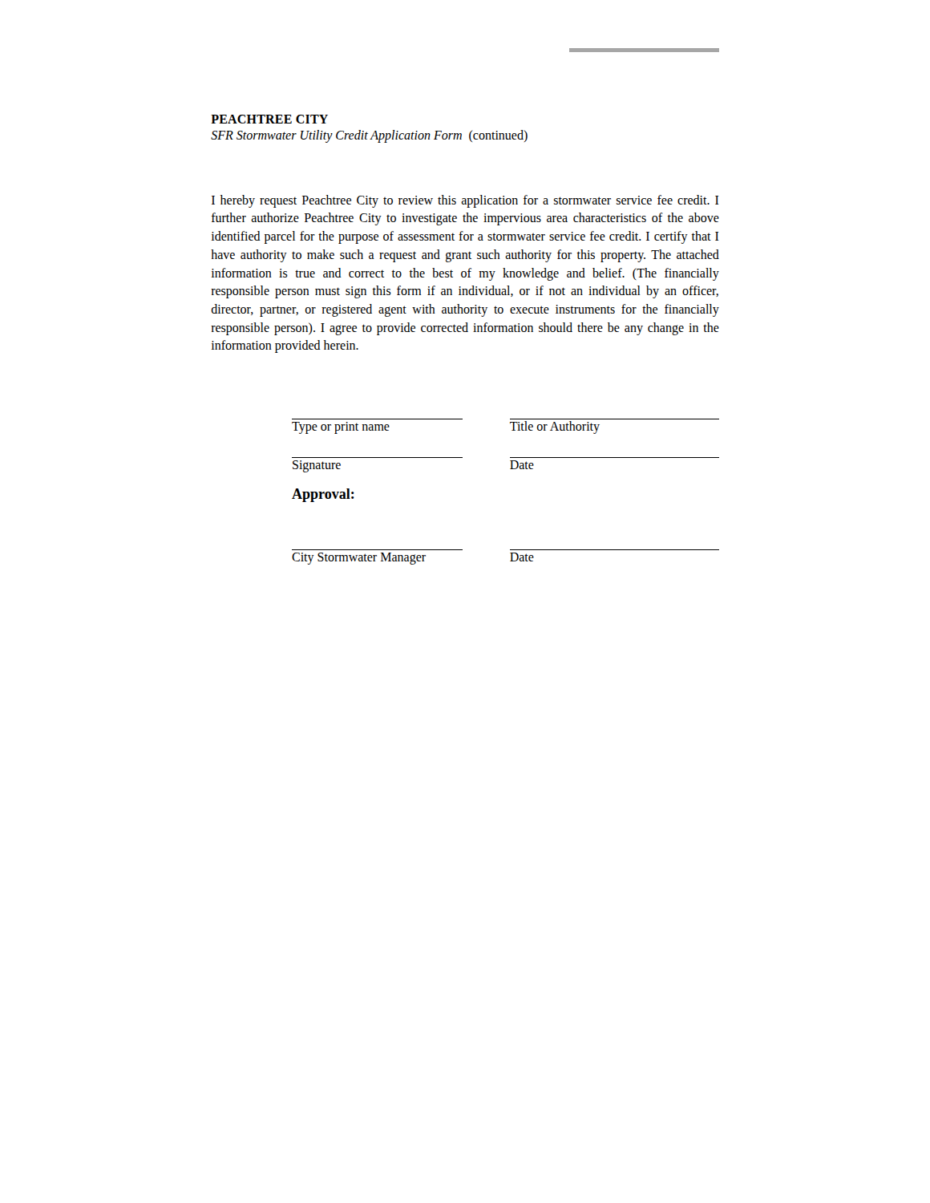PEACHTREE CITY
SFR Stormwater Utility Credit Application Form (continued)
I hereby request Peachtree City to review this application for a stormwater service fee credit. I further authorize Peachtree City to investigate the impervious area characteristics of the above identified parcel for the purpose of assessment for a stormwater service fee credit. I certify that I have authority to make such a request and grant such authority for this property. The attached information is true and correct to the best of my knowledge and belief. (The financially responsible person must sign this form if an individual, or if not an individual by an officer, director, partner, or registered agent with authority to execute instruments for the financially responsible person). I agree to provide corrected information should there be any change in the information provided herein.
| Type or print name | | Title or Authority |
| Signature | | Date |
Approval:
| City Stormwater Manager | | Date |